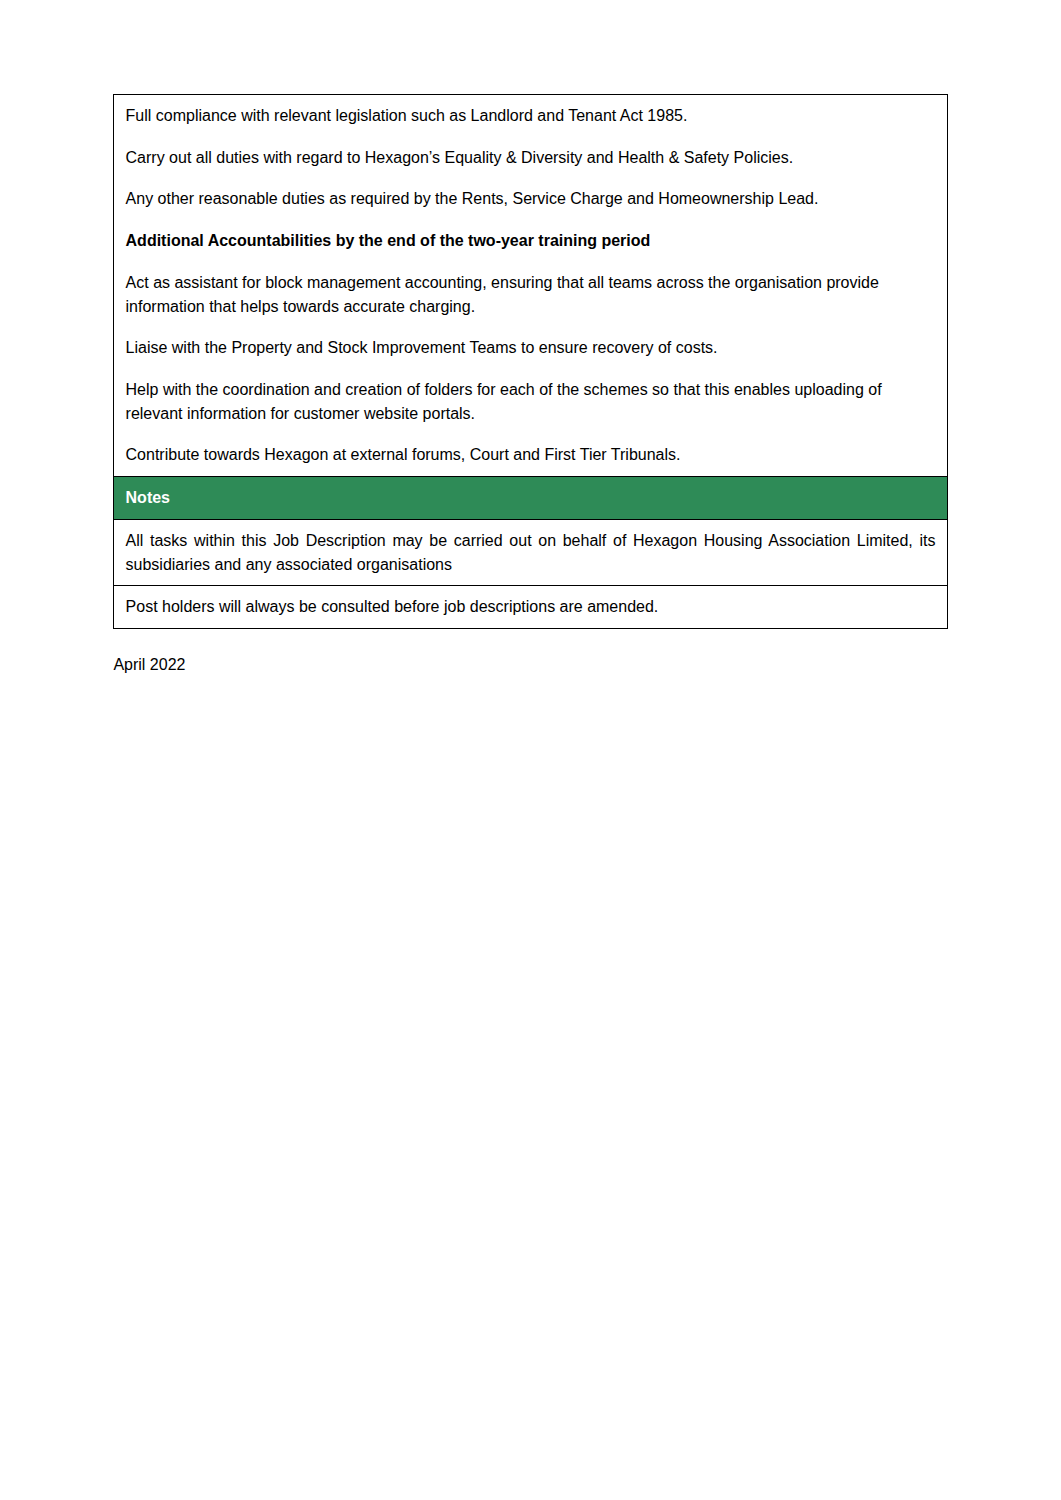| Full compliance with relevant legislation such as Landlord and Tenant Act 1985. Carry out all duties with regard to Hexagon’s Equality & Diversity and Health & Safety Policies. Any other reasonable duties as required by the Rents, Service Charge and Homeownership Lead. Additional Accountabilities by the end of the two-year training period Act as assistant for block management accounting, ensuring that all teams across the organisation provide information that helps towards accurate charging. Liaise with the Property and Stock Improvement Teams to ensure recovery of costs. Help with the coordination and creation of folders for each of the schemes so that this enables uploading of relevant information for customer website portals. Contribute towards Hexagon at external forums, Court and First Tier Tribunals. |
| Notes |
| All tasks within this Job Description may be carried out on behalf of Hexagon Housing Association Limited, its subsidiaries and any associated organisations |
| Post holders will always be consulted before job descriptions are amended. |
April 2022